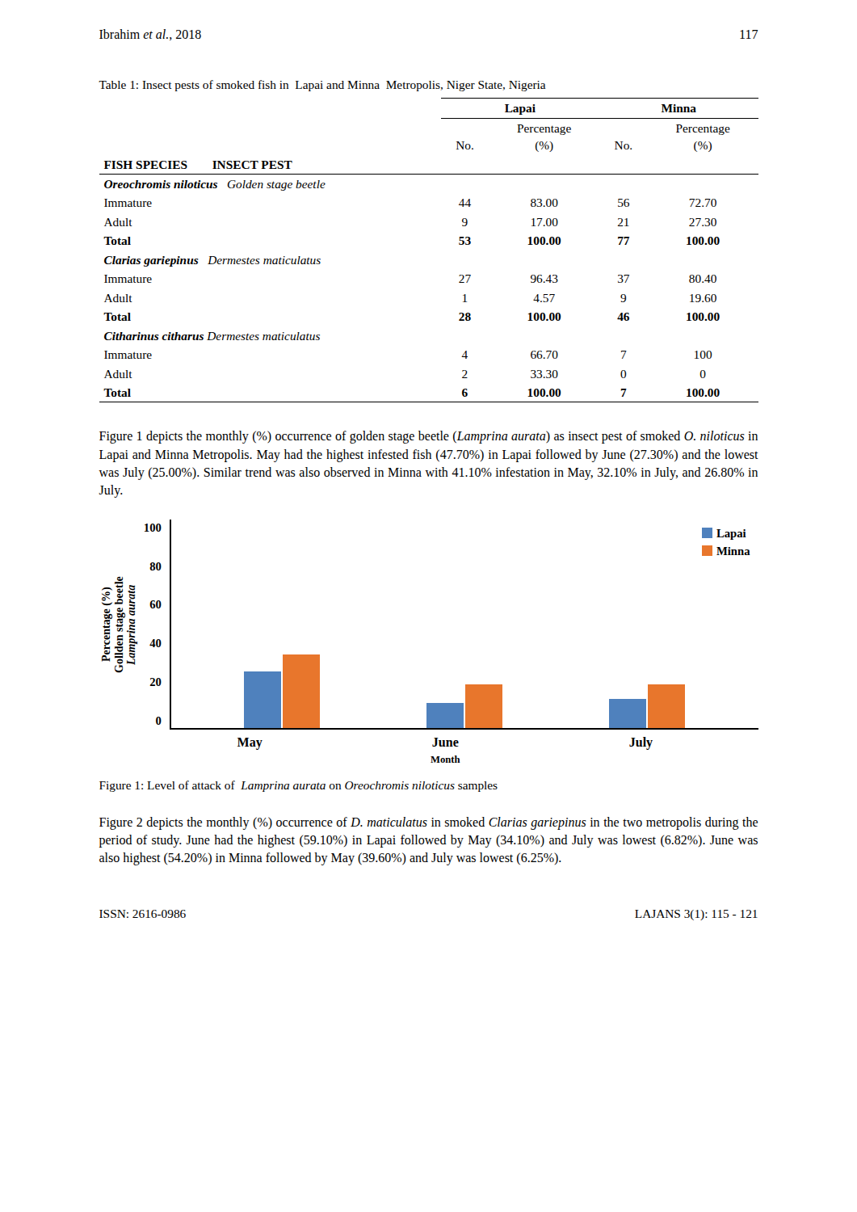Ibrahim et al., 2018
117
Table 1: Insect pests of smoked fish in Lapai and Minna Metropolis, Niger State, Nigeria
| | Lapai | Minna |
| --- | --- | --- |
| | No. | Percentage (%) | No. | Percentage (%) |
| FISH SPECIES INSECT PEST | | | | |
| Oreochromis niloticus Golden stage beetle |
| Immature | 44 | 83.00 | 56 | 72.70 |
| Adult | 9 | 17.00 | 21 | 27.30 |
| Total | 53 | 100.00 | 77 | 100.00 |
| Clarias gariepinus Dermestes maticulatus |
| Immature | 27 | 96.43 | 37 | 80.40 |
| Adult | 1 | 4.57 | 9 | 19.60 |
| Total | 28 | 100.00 | 46 | 100.00 |
| Citharinus citharus Dermestes maticulatus |
| Immature | 4 | 66.70 | 7 | 100 |
| Adult | 2 | 33.30 | 0 | 0 |
| Total | 6 | 100.00 | 7 | 100.00 |
Figure 1 depicts the monthly (%) occurrence of golden stage beetle (Lamprina aurata) as insect pest of smoked O. niloticus in Lapai and Minna Metropolis. May had the highest infested fish (47.70%) in Lapai followed by June (27.30%) and the lowest was July (25.00%). Similar trend was also observed in Minna with 41.10% infestation in May, 32.10% in July, and 26.80% in July.
Percentage (%)
Gollden stage beetle
Lamprina aurata
100 80 60 40 20 0
Lapai
Minna
May June July
Month
Figure 1: Level of attack of Lamprina aurata on Oreochromis niloticus samples
Figure 2 depicts the monthly (%) occurrence of D. maticulatus in smoked Clarias gariepinus in the two metropolis during the period of study. June had the highest (59.10%) in Lapai followed by May (34.10%) and July was lowest (6.82%). June was also highest (54.20%) in Minna followed by May (39.60%) and July was lowest (6.25%).
ISSN: 2616-0986
LAJANS 3(1): 115 - 121